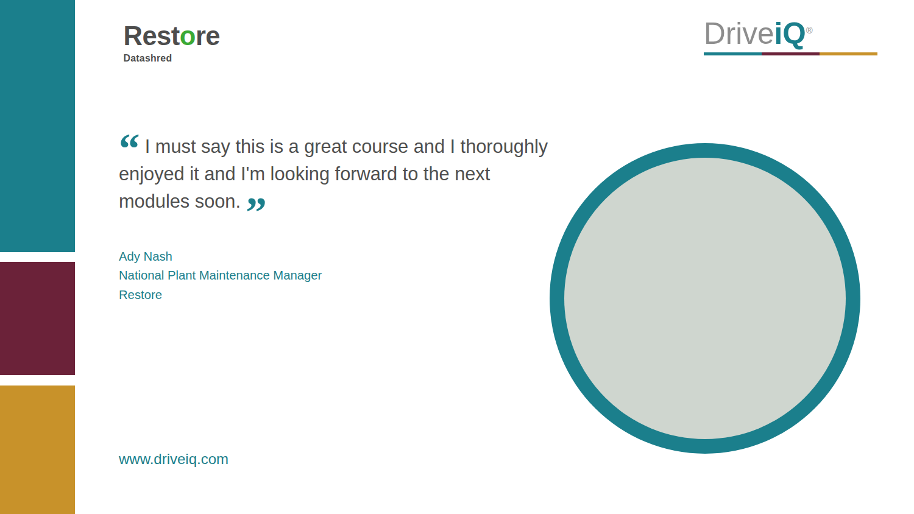Restore
Datashred
DriveiQ®
“I must say this is a great course and I thoroughly enjoyed it and I'm looking forward to the next modules soon.”
Ady Nash National Plant Maintenance Manager Restore
www.driveiq.com